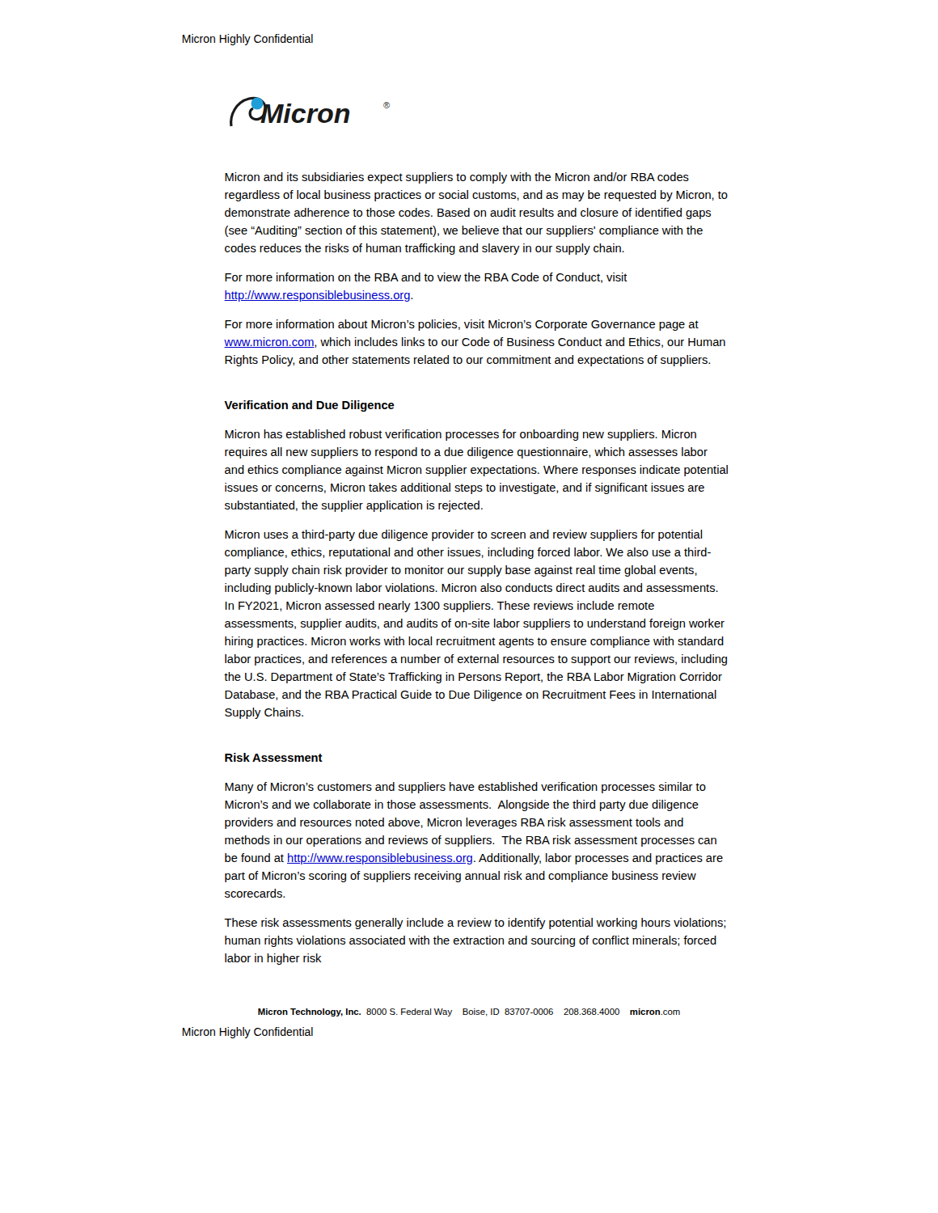Micron Highly Confidential
Micron ®
Micron and its subsidiaries expect suppliers to comply with the Micron and/or RBA codes regardless of local business practices or social customs, and as may be requested by Micron, to demonstrate adherence to those codes. Based on audit results and closure of identified gaps (see “Auditing” section of this statement), we believe that our suppliers' compliance with the codes reduces the risks of human trafficking and slavery in our supply chain.
For more information on the RBA and to view the RBA Code of Conduct, visit http://www.responsiblebusiness.org.
For more information about Micron’s policies, visit Micron’s Corporate Governance page at www.micron.com, which includes links to our Code of Business Conduct and Ethics, our Human Rights Policy, and other statements related to our commitment and expectations of suppliers.
Verification and Due Diligence
Micron has established robust verification processes for onboarding new suppliers. Micron requires all new suppliers to respond to a due diligence questionnaire, which assesses labor and ethics compliance against Micron supplier expectations. Where responses indicate potential issues or concerns, Micron takes additional steps to investigate, and if significant issues are substantiated, the supplier application is rejected.
Micron uses a third-party due diligence provider to screen and review suppliers for potential compliance, ethics, reputational and other issues, including forced labor. We also use a third-party supply chain risk provider to monitor our supply base against real time global events, including publicly-known labor violations. Micron also conducts direct audits and assessments. In FY2021, Micron assessed nearly 1300 suppliers. These reviews include remote assessments, supplier audits, and audits of on-site labor suppliers to understand foreign worker hiring practices. Micron works with local recruitment agents to ensure compliance with standard labor practices, and references a number of external resources to support our reviews, including the U.S. Department of State’s Trafficking in Persons Report, the RBA Labor Migration Corridor Database, and the RBA Practical Guide to Due Diligence on Recruitment Fees in International Supply Chains.
Risk Assessment
Many of Micron’s customers and suppliers have established verification processes similar to Micron’s and we collaborate in those assessments. Alongside the third party due diligence providers and resources noted above, Micron leverages RBA risk assessment tools and methods in our operations and reviews of suppliers. The RBA risk assessment processes can be found at http://www.responsiblebusiness.org. Additionally, labor processes and practices are part of Micron’s scoring of suppliers receiving annual risk and compliance business review scorecards.
These risk assessments generally include a review to identify potential working hours violations; human rights violations associated with the extraction and sourcing of conflict minerals; forced labor in higher risk
Micron Technology, Inc. 8000 S. Federal Way Boise, ID 83707-0006 208.368.4000 micron.com
Micron Highly Confidential